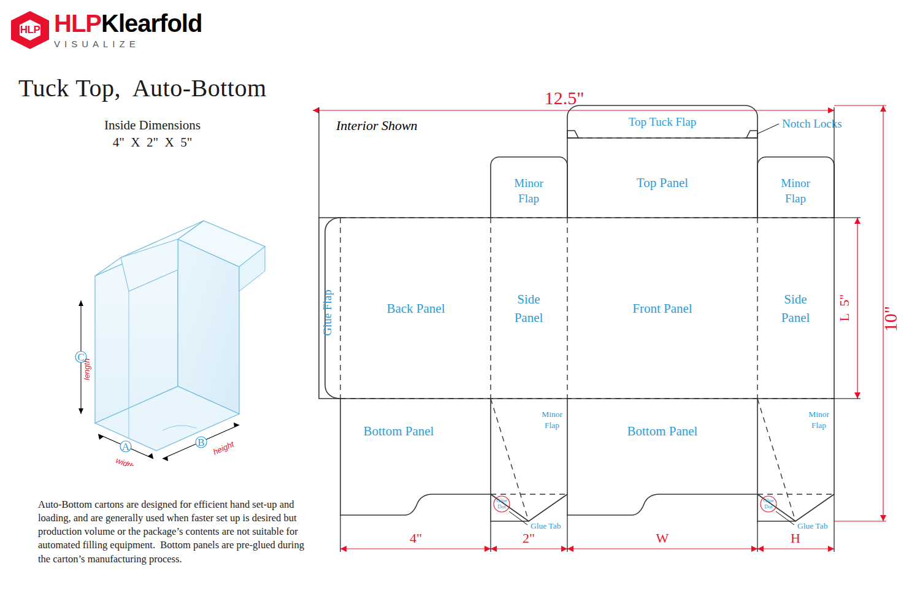HLP
HLP Klearfold
VISUALIZE
Tuck Top, Auto-Bottom
Inside Dimensions
4" X 2" X 5"
C length A width B height
Auto-Bottom cartons are designed for efficient hand set-up and loading, and are generally used when faster set up is desired but production volume or the package’s contents are not suitable for automated filling equipment. Bottom panels are pre-glued during the carton’s manufacturing process.
12.5" Interior Shown Glue Dot Glue Dot Back Panel Side Panel Front Panel Side Panel Top Panel Top Tuck Flap Minor Flap Minor Flap Glue Flap Bottom Panel Bottom Panel Minor Flap Minor Flap Glue Tab Glue Tab Notch Locks 10" L 5" 4" 2" W H